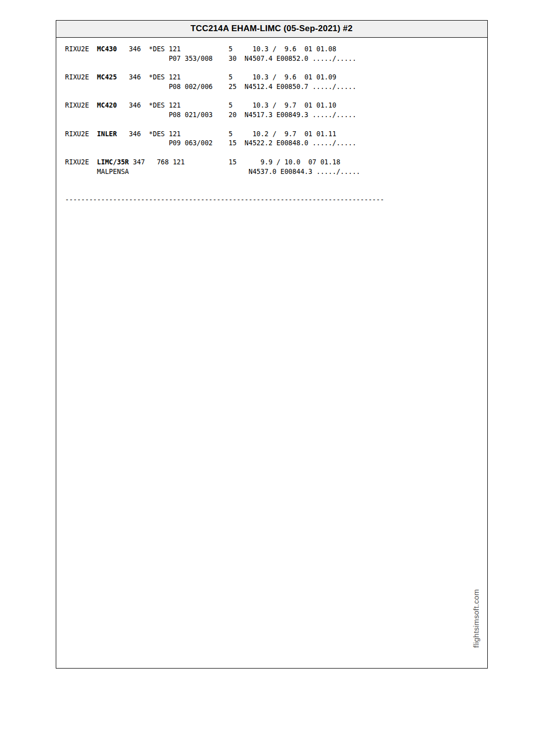TCC214A EHAM-LIMC (05-Sep-2021) #2
RIXU2E  MC430   346  *DES 121            5     10.3 /  9.6  01 01.08
                          P07 353/008    30  N4507.4 E00852.0 ...../.....

RIXU2E  MC425   346  *DES 121            5     10.3 /  9.6  01 01.09
                          P08 002/006    25  N4512.4 E00850.7 ...../.....

RIXU2E  MC420   346  *DES 121            5     10.3 /  9.7  01 01.10
                          P08 021/003    20  N4517.3 E00849.3 ...../.....

RIXU2E  INLER   346  *DES 121            5     10.2 /  9.7  01 01.11
                          P09 063/002    15  N4522.2 E00848.0 ...../.....

RIXU2E  LIMC/35R 347   768 121           15      9.9 / 10.0  07 01.18
        MALPENSA                              N4537.0 E00844.3 ...../.....


--------------------------------------------------------------------------------
flightsimsoft.com